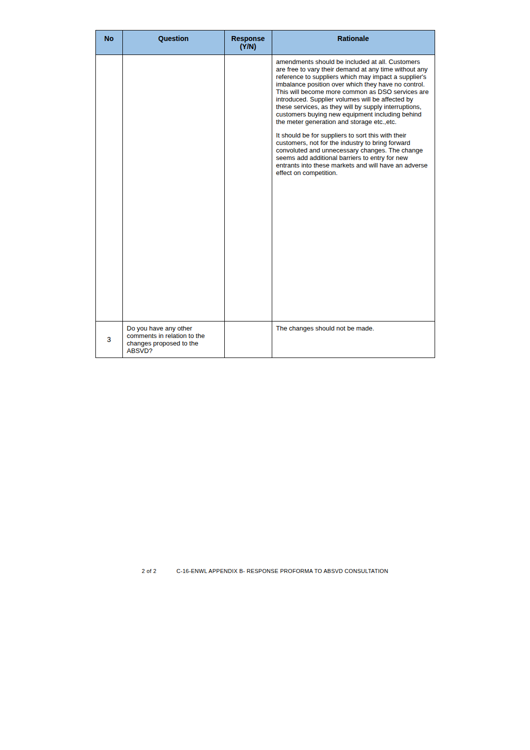| No | Question | Response (Y/N) | Rationale |
| --- | --- | --- | --- |
| | | | amendments should be included at all. Customers are free to vary their demand at any time without any reference to suppliers which may impact a supplier's imbalance position over which they have no control. This will become more common as DSO services are introduced. Supplier volumes will be affected by these services, as they will by supply interruptions, customers buying new equipment including behind the meter generation and storage etc.,etc. It should be for suppliers to sort this with their customers, not for the industry to bring forward convoluted and unnecessary changes. The change seems add additional barriers to entry for new entrants into these markets and will have an adverse effect on competition. |
| 3 | Do you have any other comments in relation to the changes proposed to the ABSVD? | | The changes should not be made. |
2 of 2 C-16-ENWL APPENDIX B- RESPONSE PROFORMA TO ABSVD CONSULTATION